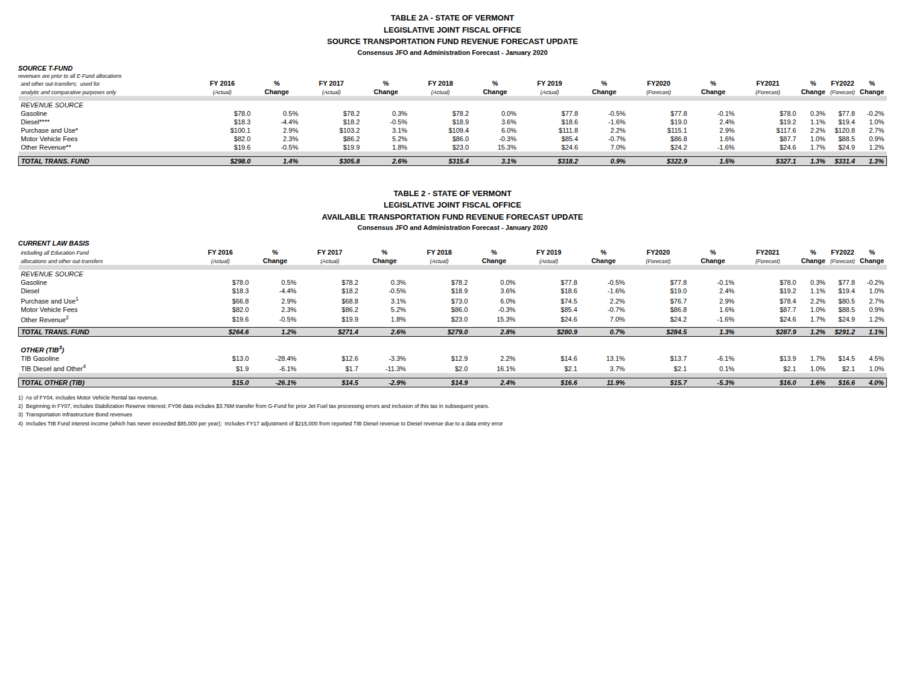TABLE 2A - STATE OF VERMONT
LEGISLATIVE JOINT FISCAL OFFICE
SOURCE TRANSPORTATION FUND REVENUE FORECAST UPDATE
Consensus JFO and Administration Forecast - January 2020
SOURCE T-FUND
revenues are prior to all E-Fund allocations
| and other out-transfers; used for | FY 2016 | % | FY 2017 | % | FY 2018 | % | FY 2019 | % | FY2020 | % | FY2021 | % | FY2022 | % |
| analytic and comparative purposes only | (Actual) | Change | (Actual) | Change | (Actual) | Change | (Actual) | Change | (Forecast) | Change | (Forecast) | Change | (Forecast) | Change |
| REVENUE SOURCE | |
| Gasoline | $78.0 | 0.5% | $78.2 | 0.3% | $78.2 | 0.0% | $77.8 | -0.5% | $77.8 | -0.1% | $78.0 | 0.3% | $77.8 | -0.2% |
| Diesel**** | $18.3 | -4.4% | $18.2 | -0.5% | $18.9 | 3.6% | $18.6 | -1.6% | $19.0 | 2.4% | $19.2 | 1.1% | $19.4 | 1.0% |
| Purchase and Use* | $100.1 | 2.9% | $103.2 | 3.1% | $109.4 | 6.0% | $111.8 | 2.2% | $115.1 | 2.9% | $117.6 | 2.2% | $120.8 | 2.7% |
| Motor Vehicle Fees | $82.0 | 2.3% | $86.2 | 5.2% | $86.0 | -0.3% | $85.4 | -0.7% | $86.8 | 1.6% | $87.7 | 1.0% | $88.5 | 0.9% |
| Other Revenue** | $19.6 | -0.5% | $19.9 | 1.8% | $23.0 | 15.3% | $24.6 | 7.0% | $24.2 | -1.6% | $24.6 | 1.7% | $24.9 | 1.2% |
| TOTAL TRANS. FUND | $298.0 | 1.4% | $305.8 | 2.6% | $315.4 | 3.1% | $318.2 | 0.9% | $322.9 | 1.5% | $327.1 | 1.3% | $331.4 | 1.3% |
TABLE 2 - STATE OF VERMONT
LEGISLATIVE JOINT FISCAL OFFICE
AVAILABLE TRANSPORTATION FUND REVENUE FORECAST UPDATE
Consensus JFO and Administration Forecast - January 2020
CURRENT LAW BASIS
| including all Education Fund | FY 2016 | % | FY 2017 | % | FY 2018 | % | FY 2019 | % | FY2020 | % | FY2021 | % | FY2022 | % |
| allocations and other out-transfers | (Actual) | Change | (Actual) | Change | (Actual) | Change | (Actual) | Change | (Forecast) | Change | (Forecast) | Change | (Forecast) | Change |
| REVENUE SOURCE | |
| Gasoline | $78.0 | 0.5% | $78.2 | 0.3% | $78.2 | 0.0% | $77.8 | -0.5% | $77.8 | -0.1% | $78.0 | 0.3% | $77.8 | -0.2% |
| Diesel | $18.3 | -4.4% | $18.2 | -0.5% | $18.9 | 3.6% | $18.6 | -1.6% | $19.0 | 2.4% | $19.2 | 1.1% | $19.4 | 1.0% |
| Purchase and Use 1 | $66.8 | 2.9% | $68.8 | 3.1% | $73.0 | 6.0% | $74.5 | 2.2% | $76.7 | 2.9% | $78.4 | 2.2% | $80.5 | 2.7% |
| Motor Vehicle Fees | $82.0 | 2.3% | $86.2 | 5.2% | $86.0 | -0.3% | $85.4 | -0.7% | $86.8 | 1.6% | $87.7 | 1.0% | $88.5 | 0.9% |
| Other Revenue 2 | $19.6 | -0.5% | $19.9 | 1.8% | $23.0 | 15.3% | $24.6 | 7.0% | $24.2 | -1.6% | $24.6 | 1.7% | $24.9 | 1.2% |
| TOTAL TRANS. FUND | $264.6 | 1.2% | $271.4 | 2.6% | $279.0 | 2.8% | $280.9 | 0.7% | $284.5 | 1.3% | $287.9 | 1.2% | $291.2 | 1.1% |
| OTHER (TIB 3 ) | |
| TIB Gasoline | $13.0 | -28.4% | $12.6 | -3.3% | $12.9 | 2.2% | $14.6 | 13.1% | $13.7 | -6.1% | $13.9 | 1.7% | $14.5 | 4.5% |
| TIB Diesel and Other 4 | $1.9 | -6.1% | $1.7 | -11.3% | $2.0 | 16.1% | $2.1 | 3.7% | $2.1 | 0.1% | $2.1 | 1.0% | $2.1 | 1.0% |
| TOTAL OTHER (TIB) | $15.0 | -26.1% | $14.5 | -2.9% | $14.9 | 2.4% | $16.6 | 11.9% | $15.7 | -5.3% | $16.0 | 1.6% | $16.6 | 4.0% |
1) As of FY04, includes Motor Vehicle Rental tax revenue.
2) Beginning in FY07, includes Stabilization Reserve interest; FY08 data includes $3.76M transfer from G-Fund for prior Jet Fuel tax processing errors and inclusion of this tax in subsequent years.
3) Transportation Infrastructure Bond revenues
4) Includes TIB Fund interest income (which has never exceeded $85,000 per year); Includes FY17 adjustment of $215,000 from reported TIB Diesel revenue to Diesel revenue due to a data entry error